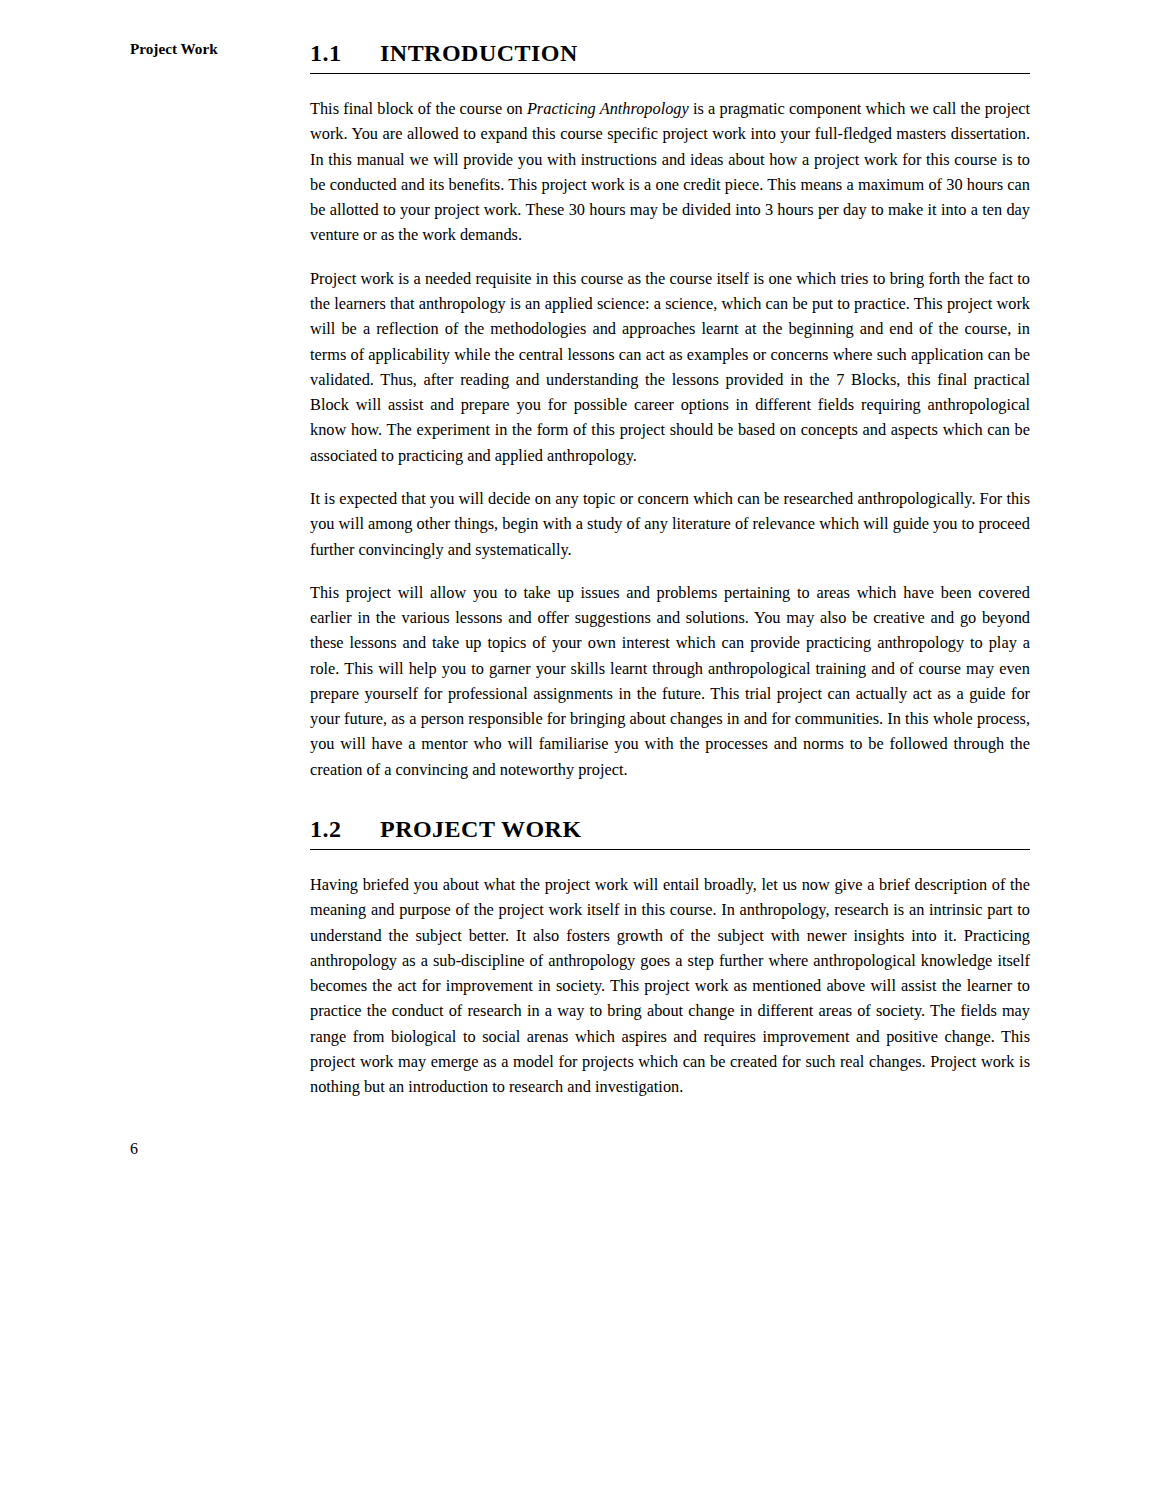Project Work
1.1 INTRODUCTION
This final block of the course on Practicing Anthropology is a pragmatic component which we call the project work. You are allowed to expand this course specific project work into your full-fledged masters dissertation. In this manual we will provide you with instructions and ideas about how a project work for this course is to be conducted and its benefits. This project work is a one credit piece. This means a maximum of 30 hours can be allotted to your project work. These 30 hours may be divided into 3 hours per day to make it into a ten day venture or as the work demands.
Project work is a needed requisite in this course as the course itself is one which tries to bring forth the fact to the learners that anthropology is an applied science: a science, which can be put to practice. This project work will be a reflection of the methodologies and approaches learnt at the beginning and end of the course, in terms of applicability while the central lessons can act as examples or concerns where such application can be validated. Thus, after reading and understanding the lessons provided in the 7 Blocks, this final practical Block will assist and prepare you for possible career options in different fields requiring anthropological know how. The experiment in the form of this project should be based on concepts and aspects which can be associated to practicing and applied anthropology.
It is expected that you will decide on any topic or concern which can be researched anthropologically. For this you will among other things, begin with a study of any literature of relevance which will guide you to proceed further convincingly and systematically.
This project will allow you to take up issues and problems pertaining to areas which have been covered earlier in the various lessons and offer suggestions and solutions. You may also be creative and go beyond these lessons and take up topics of your own interest which can provide practicing anthropology to play a role. This will help you to garner your skills learnt through anthropological training and of course may even prepare yourself for professional assignments in the future. This trial project can actually act as a guide for your future, as a person responsible for bringing about changes in and for communities. In this whole process, you will have a mentor who will familiarise you with the processes and norms to be followed through the creation of a convincing and noteworthy project.
1.2 PROJECT WORK
Having briefed you about what the project work will entail broadly, let us now give a brief description of the meaning and purpose of the project work itself in this course. In anthropology, research is an intrinsic part to understand the subject better. It also fosters growth of the subject with newer insights into it. Practicing anthropology as a sub-discipline of anthropology goes a step further where anthropological knowledge itself becomes the act for improvement in society. This project work as mentioned above will assist the learner to practice the conduct of research in a way to bring about change in different areas of society. The fields may range from biological to social arenas which aspires and requires improvement and positive change. This project work may emerge as a model for projects which can be created for such real changes. Project work is nothing but an introduction to research and investigation.
6